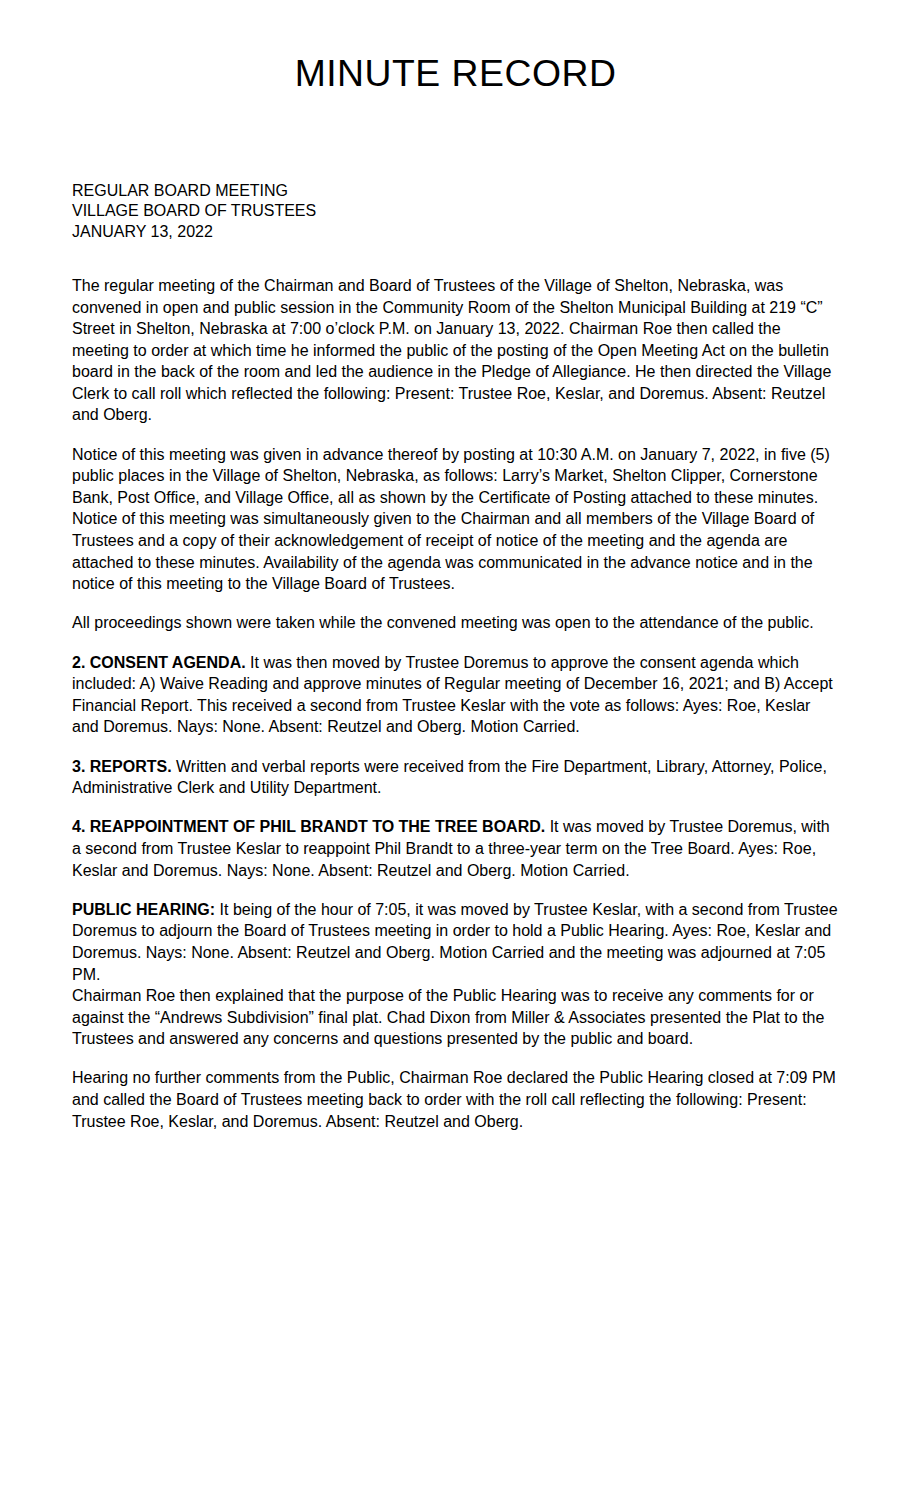MINUTE RECORD
REGULAR BOARD MEETING
VILLAGE BOARD OF TRUSTEES
JANUARY 13, 2022
The regular meeting of the Chairman and Board of Trustees of the Village of Shelton, Nebraska, was convened in open and public session in the Community Room of the Shelton Municipal Building at 219 “C” Street in Shelton, Nebraska at 7:00 o’clock P.M. on January 13, 2022. Chairman Roe then called the meeting to order at which time he informed the public of the posting of the Open Meeting Act on the bulletin board in the back of the room and led the audience in the Pledge of Allegiance. He then directed the Village Clerk to call roll which reflected the following: Present: Trustee Roe, Keslar, and Doremus. Absent: Reutzel and Oberg.
Notice of this meeting was given in advance thereof by posting at 10:30 A.M. on January 7, 2022, in five (5) public places in the Village of Shelton, Nebraska, as follows: Larry’s Market, Shelton Clipper, Cornerstone Bank, Post Office, and Village Office, all as shown by the Certificate of Posting attached to these minutes. Notice of this meeting was simultaneously given to the Chairman and all members of the Village Board of Trustees and a copy of their acknowledgement of receipt of notice of the meeting and the agenda are attached to these minutes. Availability of the agenda was communicated in the advance notice and in the notice of this meeting to the Village Board of Trustees.
All proceedings shown were taken while the convened meeting was open to the attendance of the public.
2. CONSENT AGENDA. It was then moved by Trustee Doremus to approve the consent agenda which included: A) Waive Reading and approve minutes of Regular meeting of December 16, 2021; and B) Accept Financial Report. This received a second from Trustee Keslar with the vote as follows: Ayes: Roe, Keslar and Doremus. Nays: None. Absent: Reutzel and Oberg. Motion Carried.
3. REPORTS. Written and verbal reports were received from the Fire Department, Library, Attorney, Police, Administrative Clerk and Utility Department.
4. REAPPOINTMENT OF PHIL BRANDT TO THE TREE BOARD. It was moved by Trustee Doremus, with a second from Trustee Keslar to reappoint Phil Brandt to a three-year term on the Tree Board. Ayes: Roe, Keslar and Doremus. Nays: None. Absent: Reutzel and Oberg. Motion Carried.
PUBLIC HEARING: It being of the hour of 7:05, it was moved by Trustee Keslar, with a second from Trustee Doremus to adjourn the Board of Trustees meeting in order to hold a Public Hearing. Ayes: Roe, Keslar and Doremus. Nays: None. Absent: Reutzel and Oberg. Motion Carried and the meeting was adjourned at 7:05 PM.
Chairman Roe then explained that the purpose of the Public Hearing was to receive any comments for or against the “Andrews Subdivision” final plat. Chad Dixon from Miller & Associates presented the Plat to the Trustees and answered any concerns and questions presented by the public and board.
Hearing no further comments from the Public, Chairman Roe declared the Public Hearing closed at 7:09 PM and called the Board of Trustees meeting back to order with the roll call reflecting the following: Present: Trustee Roe, Keslar, and Doremus. Absent: Reutzel and Oberg.